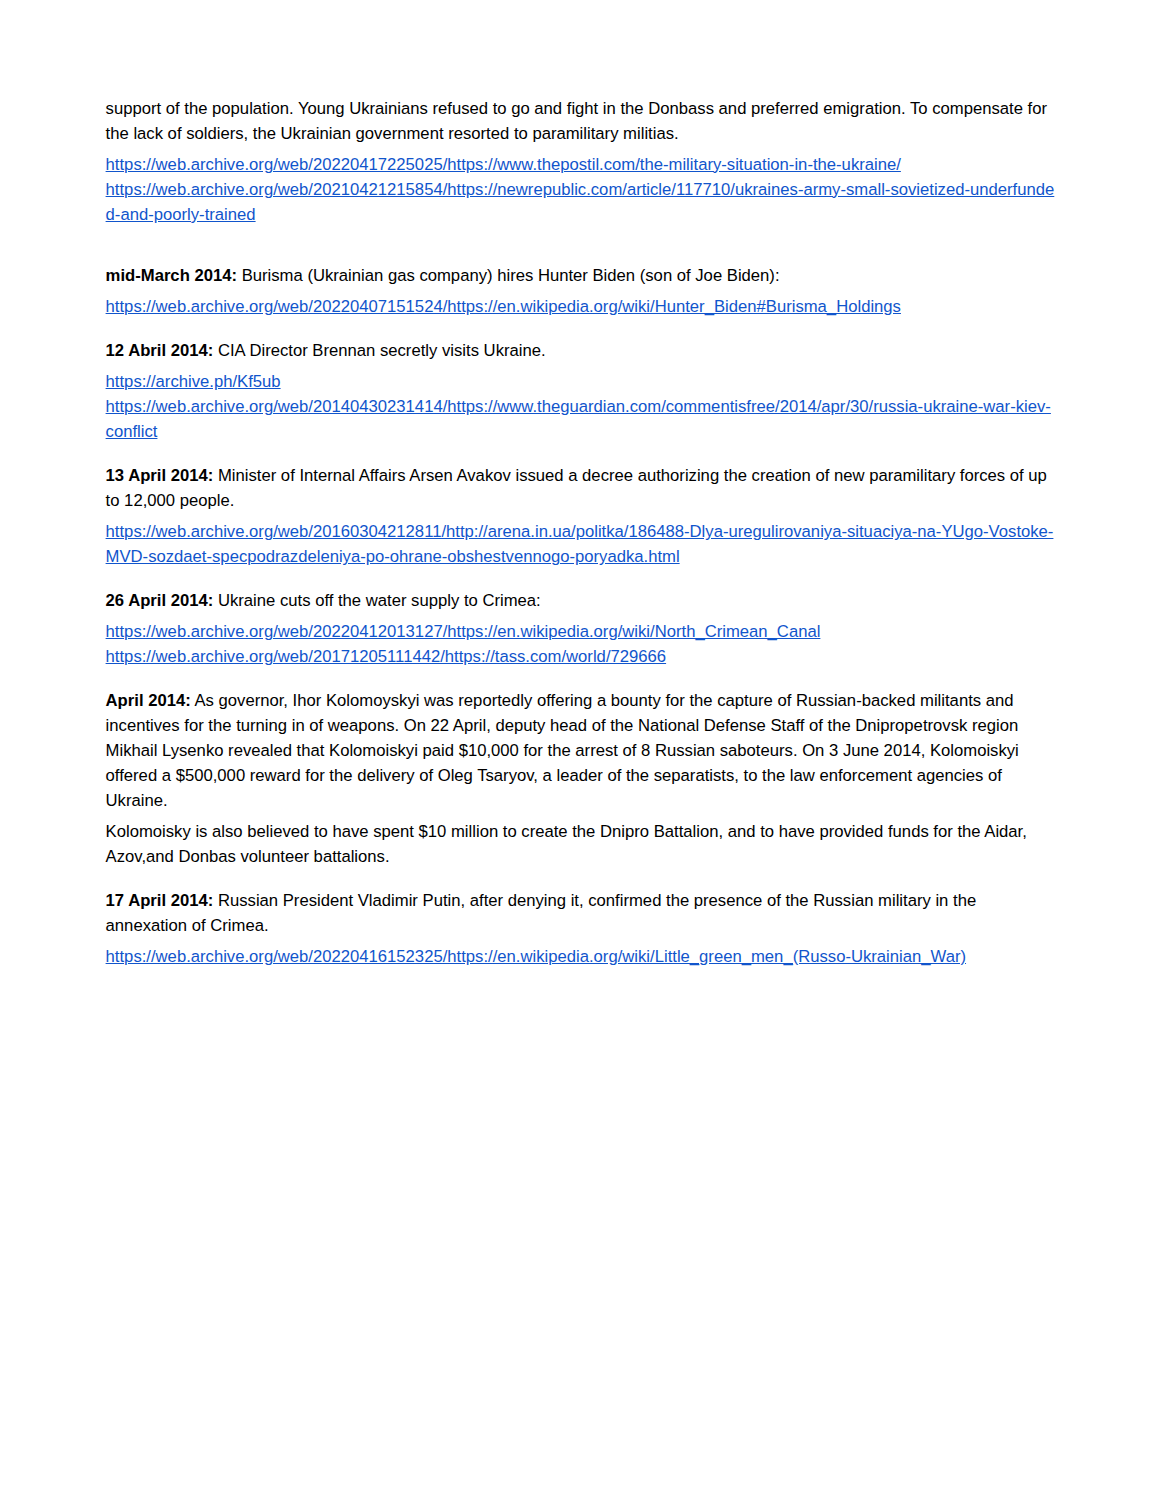support of the population. Young Ukrainians refused to go and fight in the Donbass and preferred emigration. To compensate for the lack of soldiers, the Ukrainian government resorted to paramilitary militias.
https://web.archive.org/web/20220417225025/https://www.thepostil.com/the-military-situation-in-the-ukraine/
https://web.archive.org/web/20210421215854/https://newrepublic.com/article/117710/ukraines-army-small-sovietized-underfunded-and-poorly-trained
mid-March 2014: Burisma (Ukrainian gas company) hires Hunter Biden (son of Joe Biden):
https://web.archive.org/web/20220407151524/https://en.wikipedia.org/wiki/Hunter_Biden#Burisma_Holdings
12 Abril 2014: CIA Director Brennan secretly visits Ukraine.
https://archive.ph/Kf5ub
https://web.archive.org/web/20140430231414/https://www.theguardian.com/commentisfree/2014/apr/30/russia-ukraine-war-kiev-conflict
13 April 2014: Minister of Internal Affairs Arsen Avakov issued a decree authorizing the creation of new paramilitary forces of up to 12,000 people.
https://web.archive.org/web/20160304212811/http://arena.in.ua/politka/186488-Dlya-uregulirovaniya-situaciya-na-YUgo-Vostoke-MVD-sozdaet-specpodrazdeleniya-po-ohrane-obshestvennogo-poryadka.html
26 April 2014: Ukraine cuts off the water supply to Crimea:
https://web.archive.org/web/20220412013127/https://en.wikipedia.org/wiki/North_Crimean_Canal
https://web.archive.org/web/20171205111442/https://tass.com/world/729666
April 2014: As governor, Ihor Kolomoyskyi was reportedly offering a bounty for the capture of Russian-backed militants and incentives for the turning in of weapons. On 22 April, deputy head of the National Defense Staff of the Dnipropetrovsk region Mikhail Lysenko revealed that Kolomoiskyi paid $10,000 for the arrest of 8 Russian saboteurs. On 3 June 2014, Kolomoiskyi offered a $500,000 reward for the delivery of Oleg Tsaryov, a leader of the separatists, to the law enforcement agencies of Ukraine.
Kolomoisky is also believed to have spent $10 million to create the Dnipro Battalion, and to have provided funds for the Aidar, Azov,and Donbas volunteer battalions.
17 April 2014: Russian President Vladimir Putin, after denying it, confirmed the presence of the Russian military in the annexation of Crimea.
https://web.archive.org/web/20220416152325/https://en.wikipedia.org/wiki/Little_green_men_(Russo-Ukrainian_War)